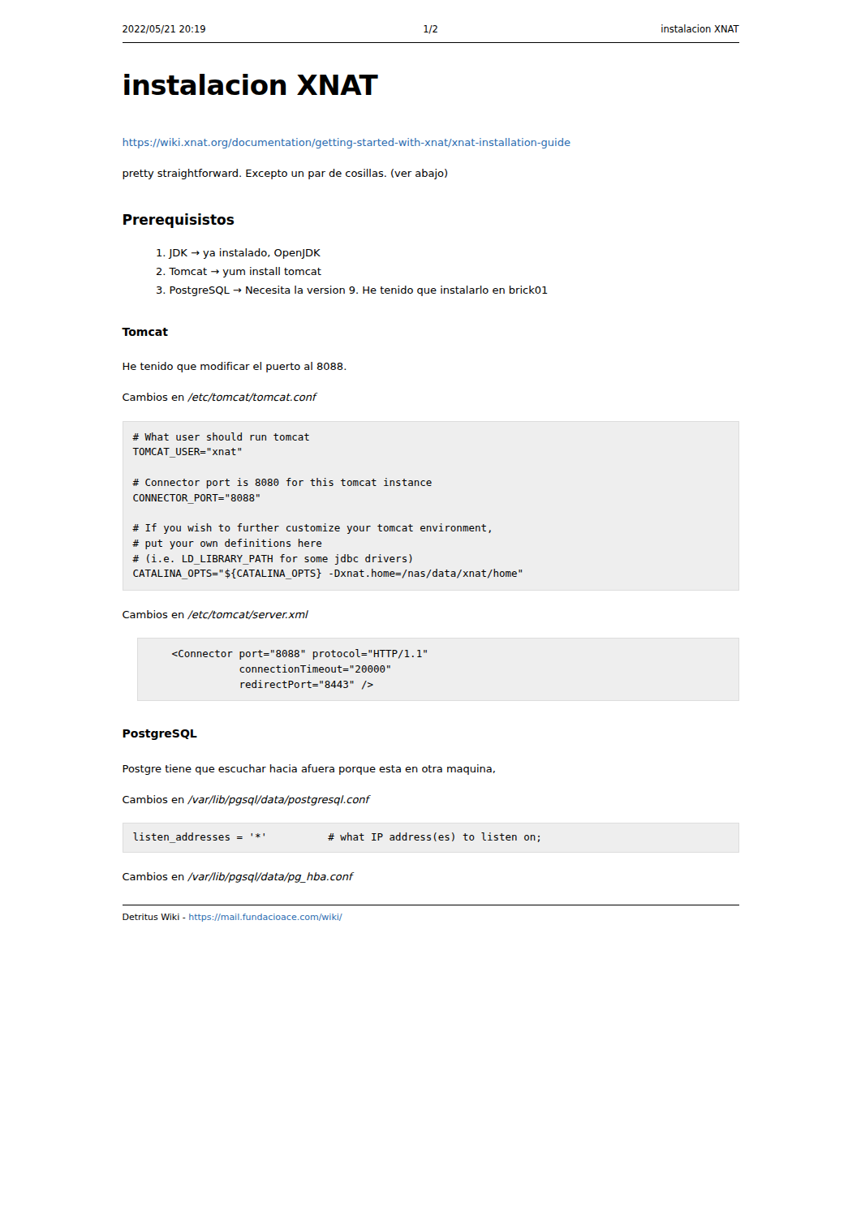2022/05/21 20:19
1/2
instalacion XNAT
instalacion XNAT
https://wiki.xnat.org/documentation/getting-started-with-xnat/xnat-installation-guide
pretty straightforward. Excepto un par de cosillas. (ver abajo)
Prerequisistos
JDK → ya instalado, OpenJDK
Tomcat → yum install tomcat
PostgreSQL → Necesita la version 9. He tenido que instalarlo en brick01
Tomcat
He tenido que modificar el puerto al 8088.
Cambios en /etc/tomcat/tomcat.conf
# What user should run tomcat
TOMCAT_USER="xnat"

# Connector port is 8080 for this tomcat instance
CONNECTOR_PORT="8088"

# If you wish to further customize your tomcat environment,
# put your own definitions here
# (i.e. LD_LIBRARY_PATH for some jdbc drivers)
CATALINA_OPTS="${CATALINA_OPTS} -Dxnat.home=/nas/data/xnat/home"
Cambios en /etc/tomcat/server.xml
    <Connector port="8088" protocol="HTTP/1.1"
               connectionTimeout="20000"
               redirectPort="8443" />
PostgreSQL
Postgre tiene que escuchar hacia afuera porque esta en otra maquina,
Cambios en /var/lib/pgsql/data/postgresql.conf
listen_addresses = '*'          # what IP address(es) to listen on;
Cambios en /var/lib/pgsql/data/pg_hba.conf
Detritus Wiki - https://mail.fundacioace.com/wiki/